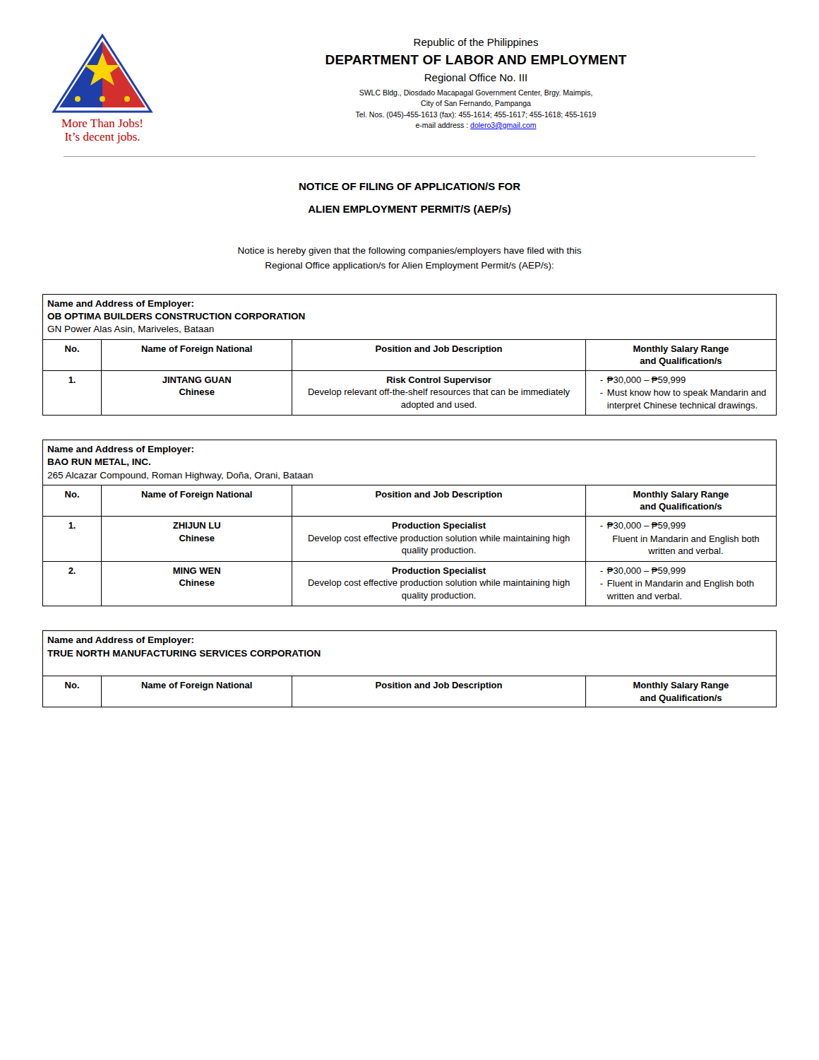More Than Jobs!
It’s decent jobs.
Republic of the Philippines
DEPARTMENT OF LABOR AND EMPLOYMENT
Regional Office No. III
SWLC Bldg., Diosdado Macapagal Government Center, Brgy. Maimpis,
City of San Fernando, Pampanga
Tel. Nos. (045)-455-1613 (fax): 455-1614; 455-1617; 455-1618; 455-1619
e-mail address : dolero3@gmail.com
NOTICE OF FILING OF APPLICATION/S FOR
ALIEN EMPLOYMENT PERMIT/S (AEP/s)
Notice is hereby given that the following companies/employers have filed with this
Regional Office application/s for Alien Employment Permit/s (AEP/s):
Name and Address of Employer:
OB OPTIMA BUILDERS CONSTRUCTION CORPORATION
GN Power Alas Asin, Mariveles, Bataan
| No. | Name of Foreign National | Position and Job Description | Monthly Salary Range and Qualification/s |
| --- | --- | --- | --- |
| 1. | JINTANG GUAN Chinese | Risk Control Supervisor Develop relevant off-the-shelf resources that can be immediately adopted and used. | ₱30,000 – ₱59,999 Must know how to speak Mandarin and interpret Chinese technical drawings. |
Name and Address of Employer:
BAO RUN METAL, INC.
265 Alcazar Compound, Roman Highway, Doña, Orani, Bataan
| No. | Name of Foreign National | Position and Job Description | Monthly Salary Range and Qualification/s |
| --- | --- | --- | --- |
| 1. | ZHIJUN LU Chinese | Production Specialist Develop cost effective production solution while maintaining high quality production. | ₱30,000 – ₱59,999 Fluent in Mandarin and English both written and verbal. |
| 2. | MING WEN Chinese | Production Specialist Develop cost effective production solution while maintaining high quality production. | ₱30,000 – ₱59,999 Fluent in Mandarin and English both written and verbal. |
Name and Address of Employer:
TRUE NORTH MANUFACTURING SERVICES CORPORATION
| No. | Name of Foreign National | Position and Job Description | Monthly Salary Range and Qualification/s |
| --- | --- | --- | --- |